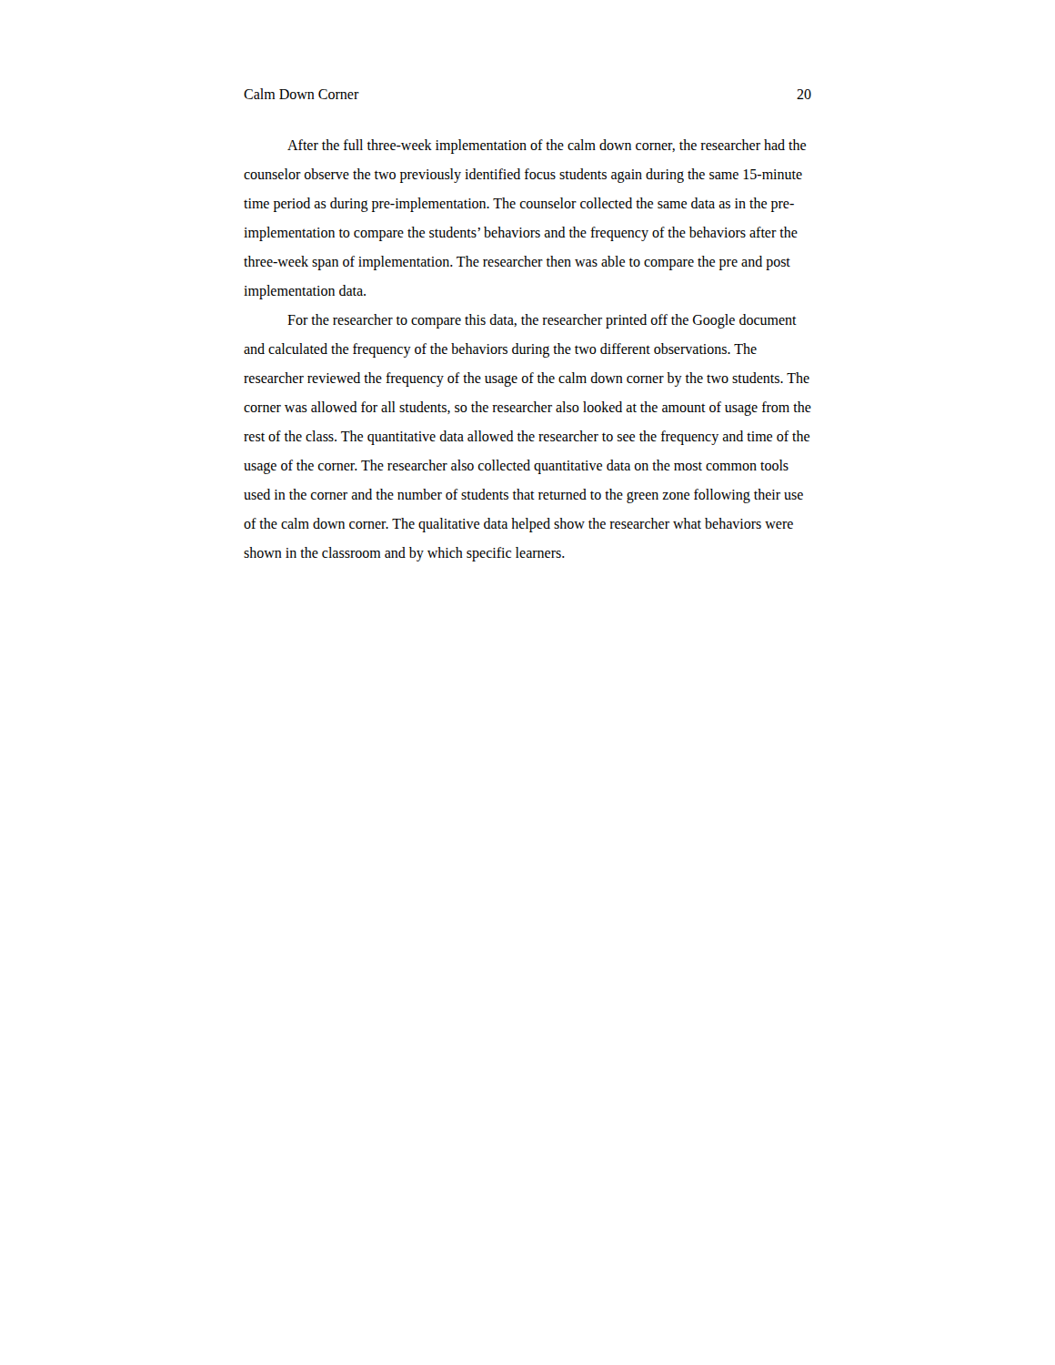Calm Down Corner 20
After the full three-week implementation of the calm down corner, the researcher had the counselor observe the two previously identified focus students again during the same 15-minute time period as during pre-implementation. The counselor collected the same data as in the pre-implementation to compare the students’ behaviors and the frequency of the behaviors after the three-week span of implementation. The researcher then was able to compare the pre and post implementation data.
For the researcher to compare this data, the researcher printed off the Google document and calculated the frequency of the behaviors during the two different observations. The researcher reviewed the frequency of the usage of the calm down corner by the two students. The corner was allowed for all students, so the researcher also looked at the amount of usage from the rest of the class. The quantitative data allowed the researcher to see the frequency and time of the usage of the corner. The researcher also collected quantitative data on the most common tools used in the corner and the number of students that returned to the green zone following their use of the calm down corner. The qualitative data helped show the researcher what behaviors were shown in the classroom and by which specific learners.